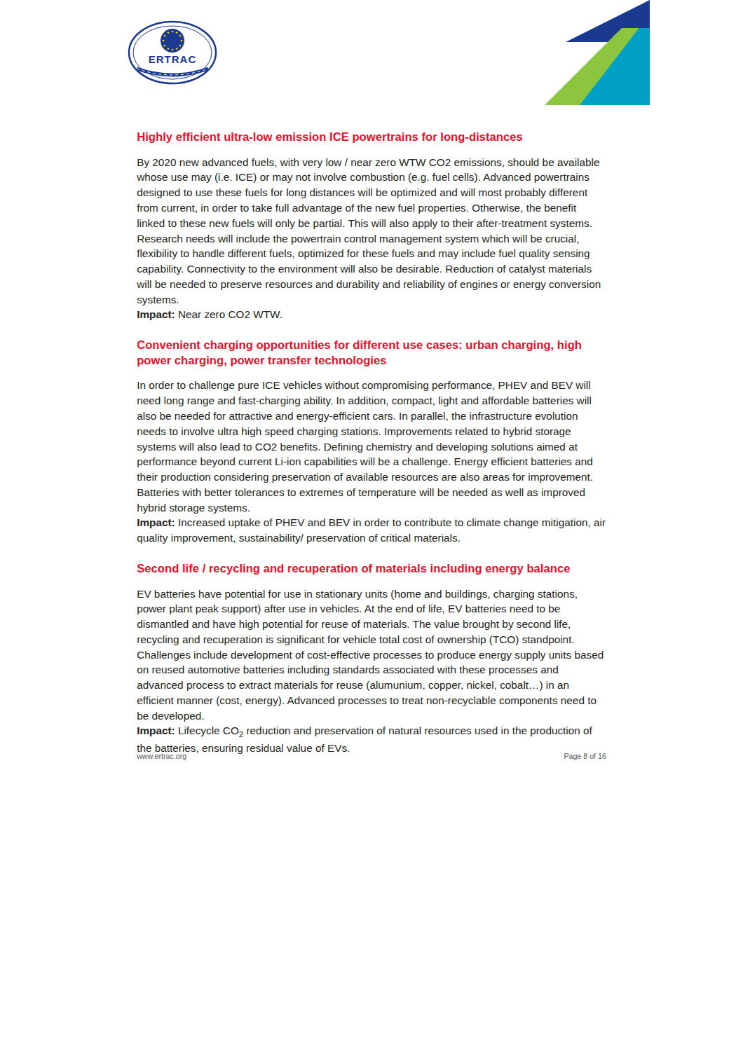ERTRAC
Highly efficient ultra-low emission ICE powertrains for long-distances
By 2020 new advanced fuels, with very low / near zero WTW CO2 emissions, should be available whose use may (i.e. ICE) or may not involve combustion (e.g. fuel cells). Advanced powertrains designed to use these fuels for long distances will be optimized and will most probably different from current, in order to take full advantage of the new fuel properties. Otherwise, the benefit linked to these new fuels will only be partial. This will also apply to their after-treatment systems. Research needs will include the powertrain control management system which will be crucial, flexibility to handle different fuels, optimized for these fuels and may include fuel quality sensing capability. Connectivity to the environment will also be desirable. Reduction of catalyst materials will be needed to preserve resources and durability and reliability of engines or energy conversion systems.
Impact: Near zero CO2 WTW.
Convenient charging opportunities for different use cases: urban charging, high power charging, power transfer technologies
In order to challenge pure ICE vehicles without compromising performance, PHEV and BEV will need long range and fast-charging ability. In addition, compact, light and affordable batteries will also be needed for attractive and energy-efficient cars. In parallel, the infrastructure evolution needs to involve ultra high speed charging stations. Improvements related to hybrid storage systems will also lead to CO2 benefits. Defining chemistry and developing solutions aimed at performance beyond current Li-ion capabilities will be a challenge. Energy efficient batteries and their production considering preservation of available resources are also areas for improvement. Batteries with better tolerances to extremes of temperature will be needed as well as improved hybrid storage systems.
Impact: Increased uptake of PHEV and BEV in order to contribute to climate change mitigation, air quality improvement, sustainability/ preservation of critical materials.
Second life / recycling and recuperation of materials including energy balance
EV batteries have potential for use in stationary units (home and buildings, charging stations, power plant peak support) after use in vehicles. At the end of life, EV batteries need to be dismantled and have high potential for reuse of materials. The value brought by second life, recycling and recuperation is significant for vehicle total cost of ownership (TCO) standpoint. Challenges include development of cost-effective processes to produce energy supply units based on reused automotive batteries including standards associated with these processes and advanced process to extract materials for reuse (alumunium, copper, nickel, cobalt…) in an efficient manner (cost, energy). Advanced processes to treat non-recyclable components need to be developed.
Impact: Lifecycle CO2 reduction and preservation of natural resources used in the production of the batteries, ensuring residual value of EVs.
www.ertrac.org Page 8 of 16